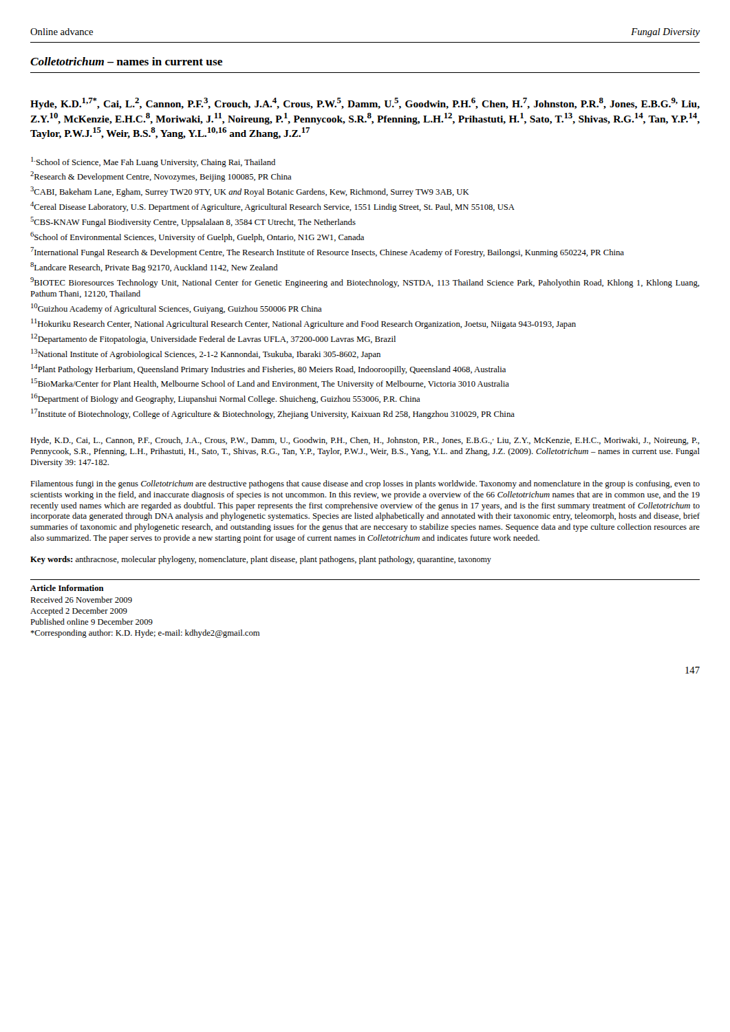Online advance Fungal Diversity
Colletotrichum – names in current use
Hyde, K.D.1,7*, Cai, L.2, Cannon, P.F.3, Crouch, J.A.4, Crous, P.W.5, Damm, U.5, Goodwin, P.H.6, Chen, H.7, Johnston, P.R.8, Jones, E.B.G.9, Liu, Z.Y.10, McKenzie, E.H.C.8, Moriwaki, J.11, Noireung, P.1, Pennycook, S.R.8, Pfenning, L.H.12, Prihastuti, H.1, Sato, T.13, Shivas, R.G.14, Tan, Y.P.14, Taylor, P.W.J.15, Weir, B.S.8, Yang, Y.L.10,16 and Zhang, J.Z.17
1.School of Science, Mae Fah Luang University, Chaing Rai, Thailand
2Research & Development Centre, Novozymes, Beijing 100085, PR China
3CABI, Bakeham Lane, Egham, Surrey TW20 9TY, UK and Royal Botanic Gardens, Kew, Richmond, Surrey TW9 3AB, UK
4Cereal Disease Laboratory, U.S. Department of Agriculture, Agricultural Research Service, 1551 Lindig Street, St. Paul, MN 55108, USA
5CBS-KNAW Fungal Biodiversity Centre, Uppsalalaan 8, 3584 CT Utrecht, The Netherlands
6School of Environmental Sciences, University of Guelph, Guelph, Ontario, N1G 2W1, Canada
7International Fungal Research & Development Centre, The Research Institute of Resource Insects, Chinese Academy of Forestry, Bailongsi, Kunming 650224, PR China
8Landcare Research, Private Bag 92170, Auckland 1142, New Zealand
9BIOTEC Bioresources Technology Unit, National Center for Genetic Engineering and Biotechnology, NSTDA, 113 Thailand Science Park, Paholyothin Road, Khlong 1, Khlong Luang, Pathum Thani, 12120, Thailand
10Guizhou Academy of Agricultural Sciences, Guiyang, Guizhou 550006 PR China
11Hokuriku Research Center, National Agricultural Research Center, National Agriculture and Food Research Organization, Joetsu, Niigata 943-0193, Japan
12Departamento de Fitopatologia, Universidade Federal de Lavras UFLA, 37200-000 Lavras MG, Brazil
13National Institute of Agrobiological Sciences, 2-1-2 Kannondai, Tsukuba, Ibaraki 305-8602, Japan
14Plant Pathology Herbarium, Queensland Primary Industries and Fisheries, 80 Meiers Road, Indooroopilly, Queensland 4068, Australia
15BioMarka/Center for Plant Health, Melbourne School of Land and Environment, The University of Melbourne, Victoria 3010 Australia
16Department of Biology and Geography, Liupanshui Normal College. Shuicheng, Guizhou 553006, P.R. China
17Institute of Biotechnology, College of Agriculture & Biotechnology, Zhejiang University, Kaixuan Rd 258, Hangzhou 310029, PR China
Hyde, K.D., Cai, L., Cannon, P.F., Crouch, J.A., Crous, P.W., Damm, U., Goodwin, P.H., Chen, H., Johnston, P.R., Jones, E.B.G.,, Liu, Z.Y., McKenzie, E.H.C., Moriwaki, J., Noireung, P., Pennycook, S.R., Pfenning, L.H., Prihastuti, H., Sato, T., Shivas, R.G., Tan, Y.P., Taylor, P.W.J., Weir, B.S., Yang, Y.L. and Zhang, J.Z. (2009). Colletotrichum – names in current use. Fungal Diversity 39: 147-182.
Filamentous fungi in the genus Colletotrichum are destructive pathogens that cause disease and crop losses in plants worldwide. Taxonomy and nomenclature in the group is confusing, even to scientists working in the field, and inaccurate diagnosis of species is not uncommon. In this review, we provide a overview of the 66 Colletotrichum names that are in common use, and the 19 recently used names which are regarded as doubtful. This paper represents the first comprehensive overview of the genus in 17 years, and is the first summary treatment of Colletotrichum to incorporate data generated through DNA analysis and phylogenetic systematics. Species are listed alphabetically and annotated with their taxonomic entry, teleomorph, hosts and disease, brief summaries of taxonomic and phylogenetic research, and outstanding issues for the genus that are neccesary to stabilize species names. Sequence data and type culture collection resources are also summarized. The paper serves to provide a new starting point for usage of current names in Colletotrichum and indicates future work needed.
Key words: anthracnose, molecular phylogeny, nomenclature, plant disease, plant pathogens, plant pathology, quarantine, taxonomy
Article Information
Received 26 November 2009
Accepted 2 December 2009
Published online 9 December 2009
*Corresponding author: K.D. Hyde; e-mail: kdhyde2@gmail.com
147